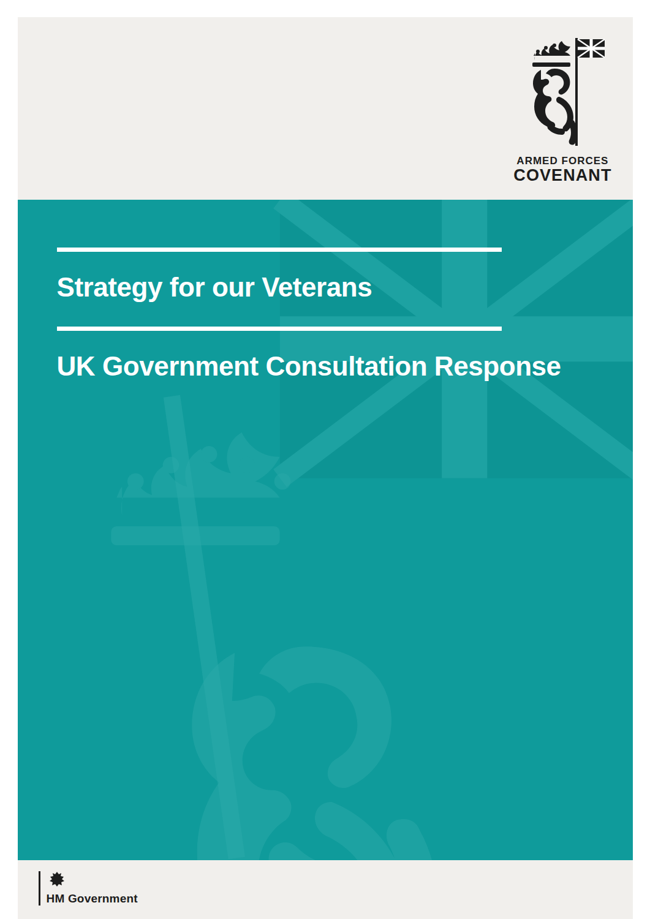ARMED FORCES
COVENANT
Strategy for our Veterans
UK Government Consultation Response
HM Government